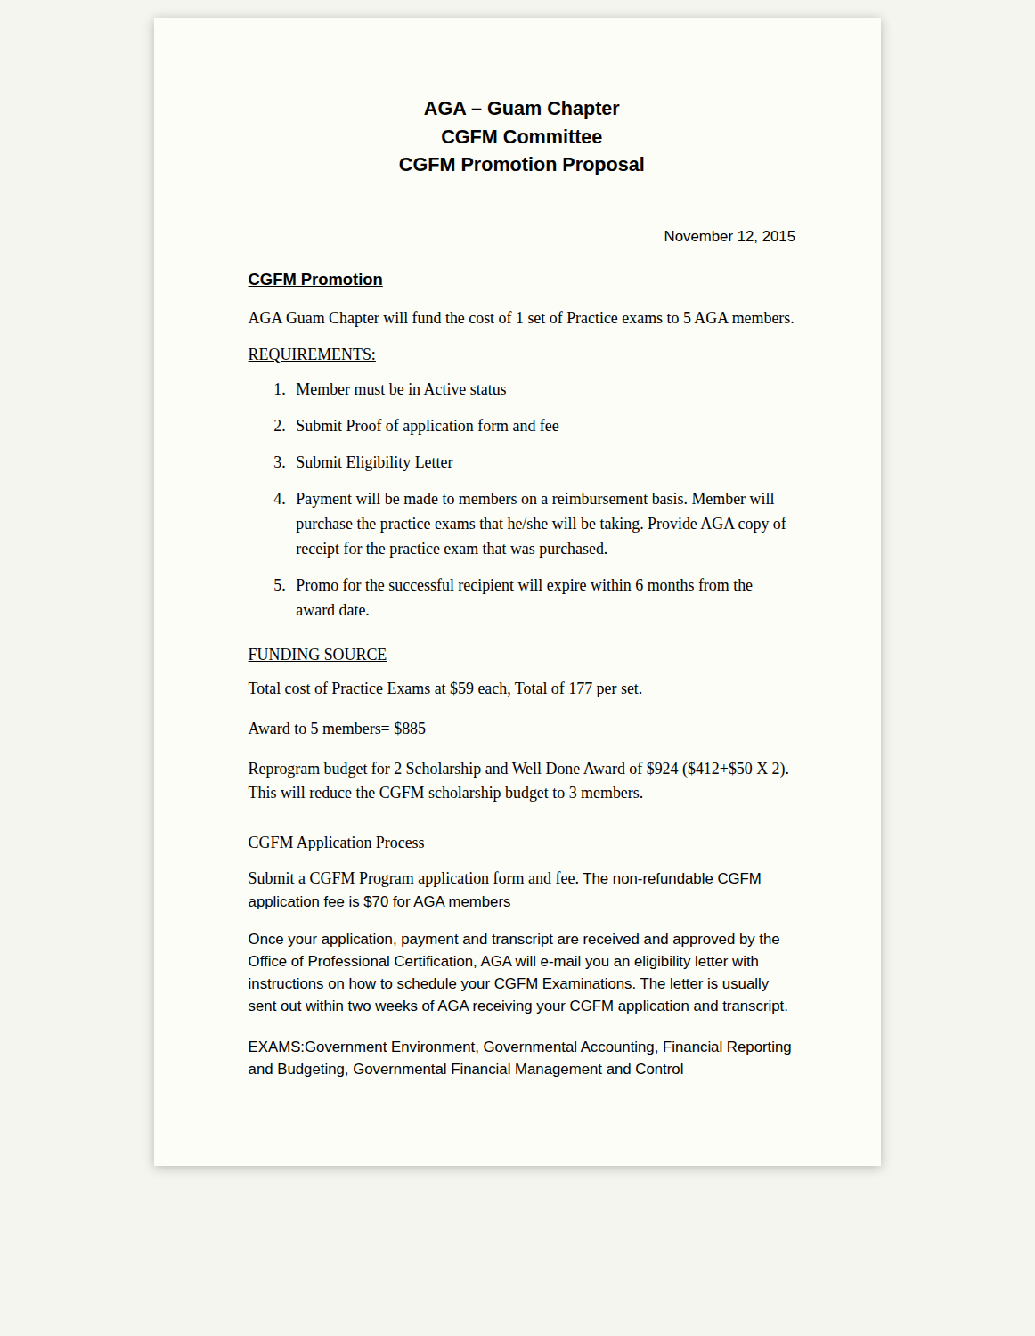AGA – Guam Chapter
CGFM Committee
CGFM Promotion Proposal
November 12, 2015
CGFM Promotion
AGA Guam Chapter will fund the cost of 1 set of Practice exams to 5 AGA members.
REQUIREMENTS:
Member must be in Active status
Submit Proof of application form and fee
Submit Eligibility Letter
Payment will be made to members on a reimbursement basis. Member will purchase the practice exams that he/she will be taking. Provide AGA copy of receipt for the practice exam that was purchased.
Promo for the successful recipient will expire within 6 months from the award date.
FUNDING SOURCE
Total cost of Practice Exams at $59 each, Total of 177 per set.
Award to 5 members= $885
Reprogram budget for 2 Scholarship and Well Done Award of $924 ($412+$50 X 2). This will reduce the CGFM scholarship budget to 3 members.
CGFM Application Process
Submit a CGFM Program application form and fee. The non-refundable CGFM application fee is $70 for AGA members
Once your application, payment and transcript are received and approved by the Office of Professional Certification, AGA will e-mail you an eligibility letter with instructions on how to schedule your CGFM Examinations. The letter is usually sent out within two weeks of AGA receiving your CGFM application and transcript.
EXAMS:Government Environment, Governmental Accounting, Financial Reporting and Budgeting, Governmental Financial Management and Control